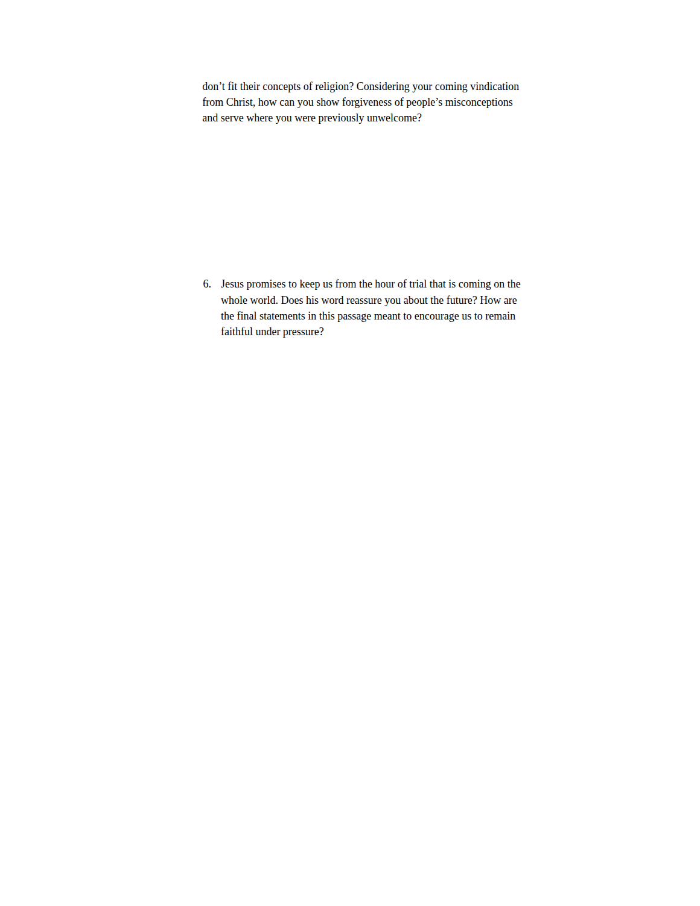don’t fit their concepts of religion? Considering your coming vindication from Christ, how can you show forgiveness of people’s misconceptions and serve where you were previously unwelcome?
Jesus promises to keep us from the hour of trial that is coming on the whole world. Does his word reassure you about the future? How are the final statements in this passage meant to encourage us to remain faithful under pressure?